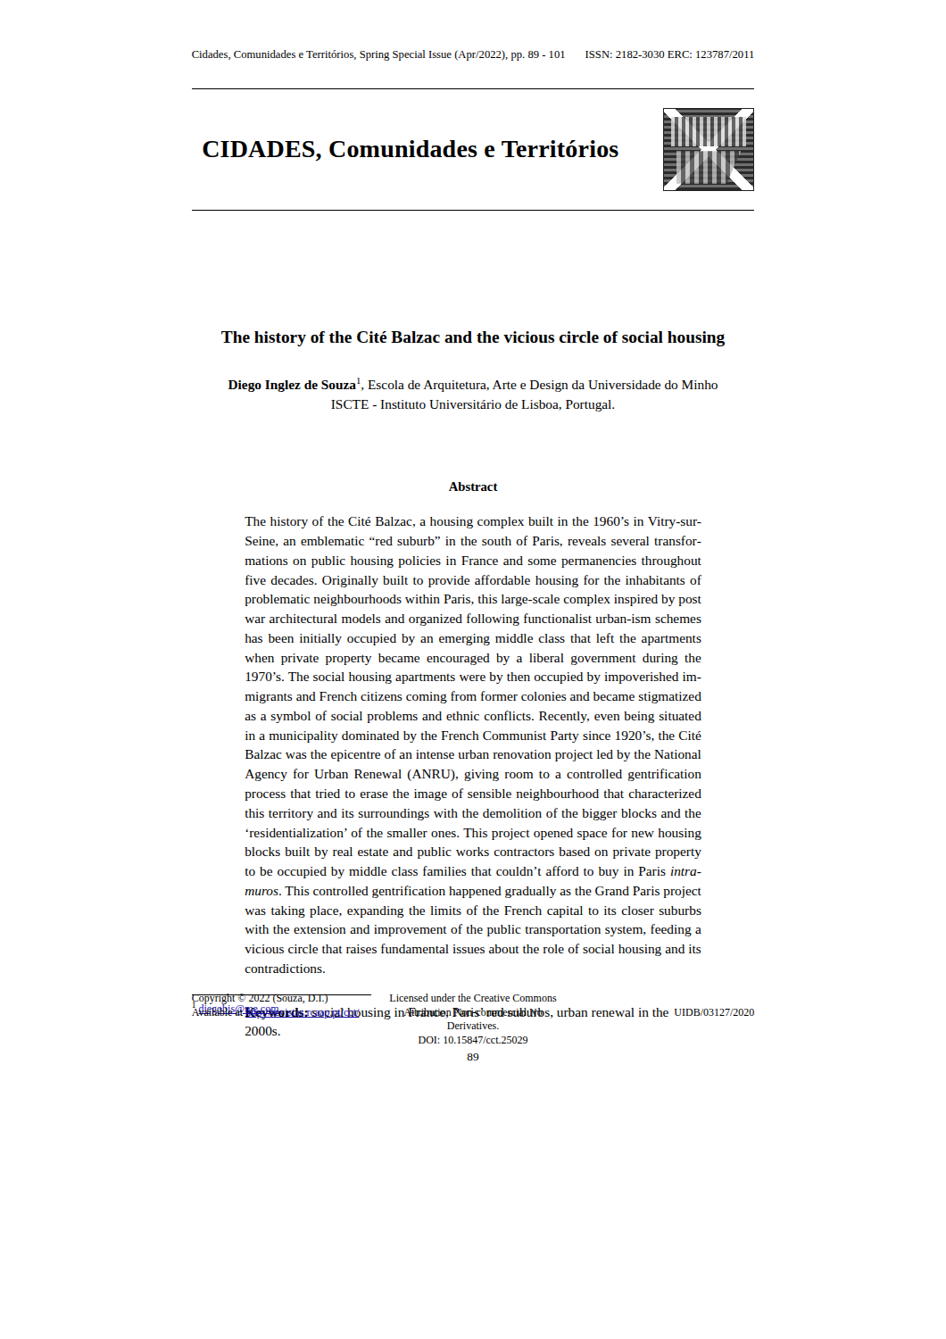Cidades, Comunidades e Territórios, Spring Special Issue (Apr/2022), pp. 89 - 101
ISSN: 2182-3030 ERC: 123787/2011
CIDADES, Comunidades e Territórios
The history of the Cité Balzac and the vicious circle of social housing
Diego Inglez de Souza1, Escola de Arquitetura, Arte e Design da Universidade do Minho
ISCTE - Instituto Universitário de Lisboa, Portugal.
Abstract
The history of the Cité Balzac, a housing complex built in the 1960’s in Vitry-sur-Seine, an emblematic “red suburb” in the south of Paris, reveals several transformations on public housing policies in France and some permanencies throughout five decades. Originally built to provide affordable housing for the inhabitants of problematic neighbourhoods within Paris, this large-scale complex inspired by post war architectural models and organized following functionalist urban-ism schemes has been initially occupied by an emerging middle class that left the apartments when private property became encouraged by a liberal government during the 1970’s. The social housing apartments were by then occupied by impoverished immigrants and French citizens coming from former colonies and became stigmatized as a symbol of social problems and ethnic conflicts. Recently, even being situated in a municipality dominated by the French Communist Party since 1920’s, the Cité Balzac was the epicentre of an intense urban renovation project led by the National Agency for Urban Renewal (ANRU), giving room to a controlled gentrification process that tried to erase the image of sensible neighbourhood that characterized this territory and its surroundings with the demolition of the bigger blocks and the ‘residentialization’ of the smaller ones. This project opened space for new housing blocks built by real estate and public works contractors based on private property to be occupied by middle class families that couldn’t afford to buy in Paris intramuros. This controlled gentrification happened gradually as the Grand Paris project was taking place, expanding the limits of the French capital to its closer suburbs with the extension and improvement of the public transportation system, feeding a vicious circle that raises fundamental issues about the role of social housing and its contradictions.
Keywords: social housing in France, Paris’ red suburbs, urban renewal in the 2000s.
1 diegobis@me.com
Copyright © 2022 (Souza, D.I.)
Available at http://revistas.rcaap.pt/cct/
Licensed under the Creative Commons Attribution Non-commercial No Derivatives.
DOI: 10.15847/cct.25029
UIDB/03127/2020
89